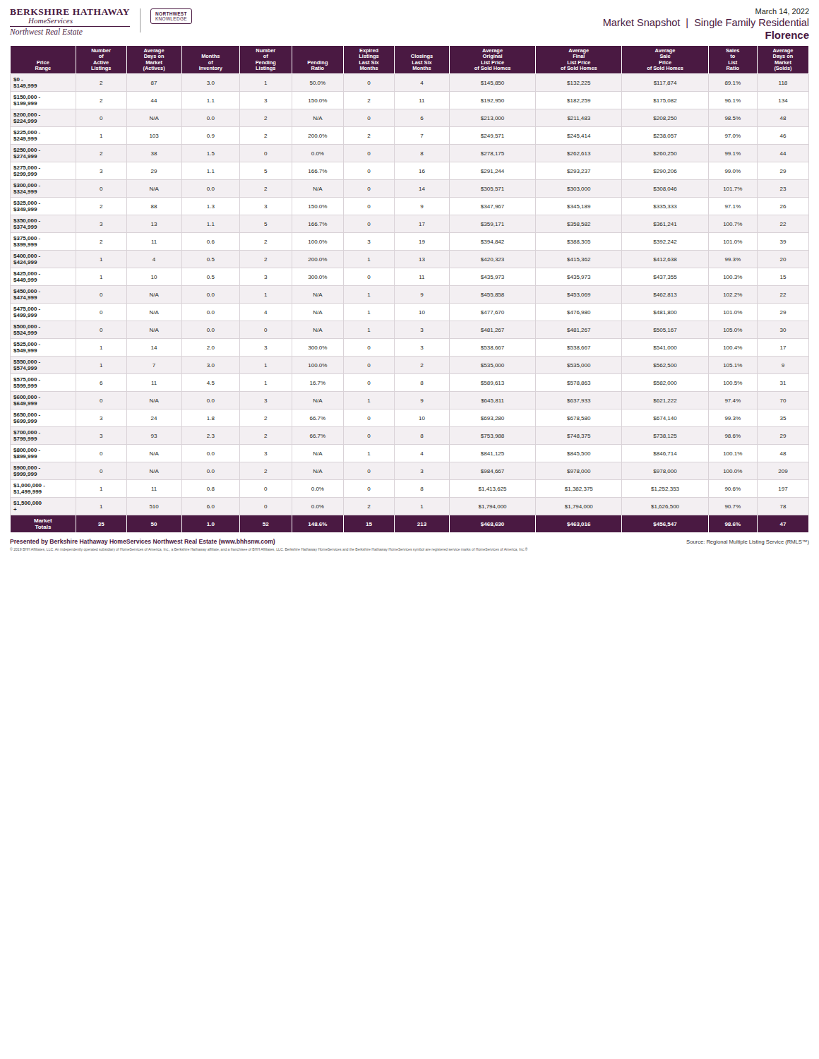BERKSHIRE HATHAWAY
HomeServices
Northwest Real Estate
NORTHWEST
KNOWLEDGE
March 14, 2022
Market Snapshot | Single Family Residential
Florence
| Price Range | Number of Active Listings | Average Days on Market (Actives) | Months of Inventory | Number of Pending Listings | Pending Ratio | Expired Listings Last Six Months | Closings Last Six Months | Average Original List Price of Sold Homes | Average Final List Price of Sold Homes | Average Sale Price of Sold Homes | Sales to List Ratio | Average Days on Market (Solds) |
| --- | --- | --- | --- | --- | --- | --- | --- | --- | --- | --- | --- | --- |
| $0 - $149,999 | 2 | 87 | 3.0 | 1 | 50.0% | 0 | 4 | $145,850 | $132,225 | $117,874 | 89.1% | 118 |
| $150,000 - $199,999 | 2 | 44 | 1.1 | 3 | 150.0% | 2 | 11 | $192,950 | $182,259 | $175,082 | 96.1% | 134 |
| $200,000 - $224,999 | 0 | N/A | 0.0 | 2 | N/A | 0 | 6 | $213,000 | $211,483 | $208,250 | 98.5% | 48 |
| $225,000 - $249,999 | 1 | 103 | 0.9 | 2 | 200.0% | 2 | 7 | $249,571 | $245,414 | $238,057 | 97.0% | 46 |
| $250,000 - $274,999 | 2 | 38 | 1.5 | 0 | 0.0% | 0 | 8 | $278,175 | $262,613 | $260,250 | 99.1% | 44 |
| $275,000 - $299,999 | 3 | 29 | 1.1 | 5 | 166.7% | 0 | 16 | $291,244 | $293,237 | $290,206 | 99.0% | 29 |
| $300,000 - $324,999 | 0 | N/A | 0.0 | 2 | N/A | 0 | 14 | $305,571 | $303,000 | $308,046 | 101.7% | 23 |
| $325,000 - $349,999 | 2 | 88 | 1.3 | 3 | 150.0% | 0 | 9 | $347,967 | $345,189 | $335,333 | 97.1% | 26 |
| $350,000 - $374,999 | 3 | 13 | 1.1 | 5 | 166.7% | 0 | 17 | $359,171 | $358,582 | $361,241 | 100.7% | 22 |
| $375,000 - $399,999 | 2 | 11 | 0.6 | 2 | 100.0% | 3 | 19 | $394,842 | $388,305 | $392,242 | 101.0% | 39 |
| $400,000 - $424,999 | 1 | 4 | 0.5 | 2 | 200.0% | 1 | 13 | $420,323 | $415,362 | $412,638 | 99.3% | 20 |
| $425,000 - $449,999 | 1 | 10 | 0.5 | 3 | 300.0% | 0 | 11 | $435,973 | $435,973 | $437,355 | 100.3% | 15 |
| $450,000 - $474,999 | 0 | N/A | 0.0 | 1 | N/A | 1 | 9 | $455,858 | $453,069 | $462,813 | 102.2% | 22 |
| $475,000 - $499,999 | 0 | N/A | 0.0 | 4 | N/A | 1 | 10 | $477,670 | $476,980 | $481,800 | 101.0% | 29 |
| $500,000 - $524,999 | 0 | N/A | 0.0 | 0 | N/A | 1 | 3 | $481,267 | $481,267 | $505,167 | 105.0% | 30 |
| $525,000 - $549,999 | 1 | 14 | 2.0 | 3 | 300.0% | 0 | 3 | $538,667 | $538,667 | $541,000 | 100.4% | 17 |
| $550,000 - $574,999 | 1 | 7 | 3.0 | 1 | 100.0% | 0 | 2 | $535,000 | $535,000 | $562,500 | 105.1% | 9 |
| $575,000 - $599,999 | 6 | 11 | 4.5 | 1 | 16.7% | 0 | 8 | $589,613 | $578,863 | $582,000 | 100.5% | 31 |
| $600,000 - $649,999 | 0 | N/A | 0.0 | 3 | N/A | 1 | 9 | $645,811 | $637,933 | $621,222 | 97.4% | 70 |
| $650,000 - $699,999 | 3 | 24 | 1.8 | 2 | 66.7% | 0 | 10 | $693,280 | $678,580 | $674,140 | 99.3% | 35 |
| $700,000 - $799,999 | 3 | 93 | 2.3 | 2 | 66.7% | 0 | 8 | $753,988 | $748,375 | $738,125 | 98.6% | 29 |
| $800,000 - $899,999 | 0 | N/A | 0.0 | 3 | N/A | 1 | 4 | $841,125 | $845,500 | $846,714 | 100.1% | 48 |
| $900,000 - $999,999 | 0 | N/A | 0.0 | 2 | N/A | 0 | 3 | $984,667 | $978,000 | $978,000 | 100.0% | 209 |
| $1,000,000 - $1,499,999 | 1 | 11 | 0.8 | 0 | 0.0% | 0 | 8 | $1,413,625 | $1,382,375 | $1,252,353 | 90.6% | 197 |
| $1,500,000 + | 1 | 510 | 6.0 | 0 | 0.0% | 2 | 1 | $1,794,000 | $1,794,000 | $1,626,500 | 90.7% | 78 |
| Market Totals | 35 | 50 | 1.0 | 52 | 148.6% | 15 | 213 | $468,630 | $463,016 | $456,547 | 98.6% | 47 |
Presented by Berkshire Hathaway HomeServices Northwest Real Estate (www.bhhsnw.com)
Source: Regional Multiple Listing Service (RMLS™)
© 2019 BHH Affiliates, LLC. An independently operated subsidiary of HomeServices of America, Inc., a Berkshire Hathaway affiliate, and a franchisee of BHH Affiliates, LLC. Berkshire Hathaway HomeServices and the Berkshire Hathaway HomeServices symbol are registered service marks of HomeServices of America, Inc.®